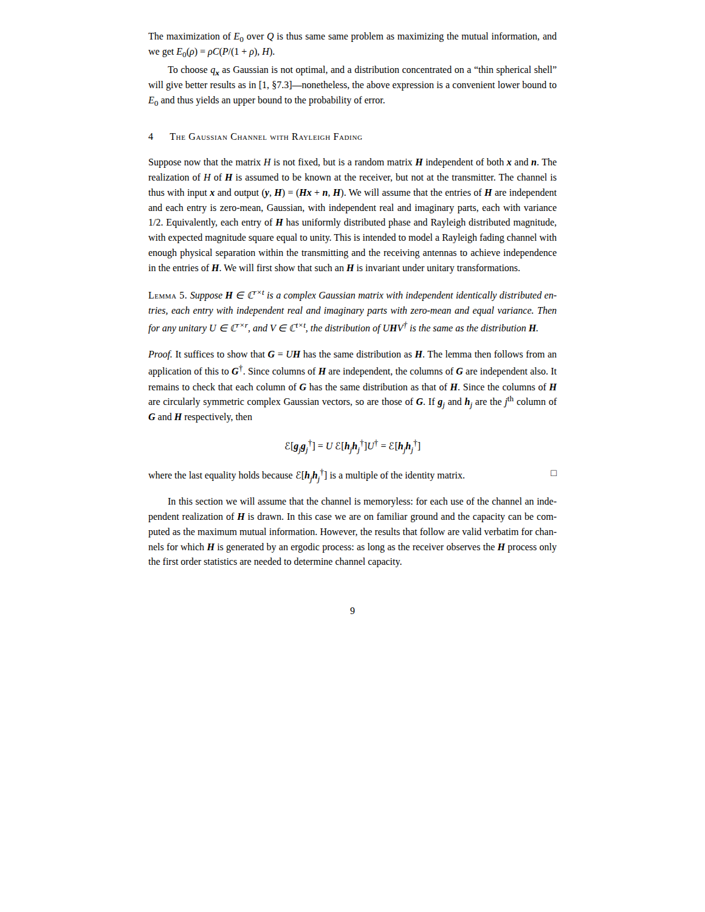The maximization of E0 over Q is thus same same problem as maximizing the mutual information, and we get E0(ρ) = ρC(P/(1 + ρ), H).
To choose qx as Gaussian is not optimal, and a distribution concentrated on a “thin spherical shell” will give better results as in [1, §7.3]—nonetheless, the above expression is a convenient lower bound to E0 and thus yields an upper bound to the probability of error.
4 The Gaussian Channel with Rayleigh Fading
Suppose now that the matrix H is not fixed, but is a random matrix H independent of both x and n. The realization of H of H is assumed to be known at the receiver, but not at the transmitter. The channel is thus with input x and output (y, H) = (Hx + n, H). We will assume that the entries of H are independent and each entry is zero-mean, Gaussian, with independent real and imaginary parts, each with variance 1/2. Equivalently, each entry of H has uniformly distributed phase and Rayleigh distributed magnitude, with expected magnitude square equal to unity. This is intended to model a Rayleigh fading channel with enough physical separation within the transmitting and the receiving antennas to achieve independence in the entries of H. We will first show that such an H is invariant under unitary transformations.
Lemma 5. Suppose H ∈ ℂr×t is a complex Gaussian matrix with independent identically distributed entries, each entry with independent real and imaginary parts with zero-mean and equal variance. Then for any unitary U ∈ ℂr×r, and V ∈ ℂt×t, the distribution of UHV† is the same as the distribution H.
Proof. It suffices to show that G = UH has the same distribution as H. The lemma then follows from an application of this to G†. Since columns of H are independent, the columns of G are independent also. It remains to check that each column of G has the same distribution as that of H. Since the columns of H are circularly symmetric complex Gaussian vectors, so are those of G. If gj and hj are the jth column of G and H respectively, then
ℰ[gjgj†] = U ℰ[hjhj†]U† = ℰ[hjhj†]
where the last equality holds because ℰ[hjhj†] is a multiple of the identity matrix. □
In this section we will assume that the channel is memoryless: for each use of the channel an independent realization of H is drawn. In this case we are on familiar ground and the capacity can be computed as the maximum mutual information. However, the results that follow are valid verbatim for channels for which H is generated by an ergodic process: as long as the receiver observes the H process only the first order statistics are needed to determine channel capacity.
9